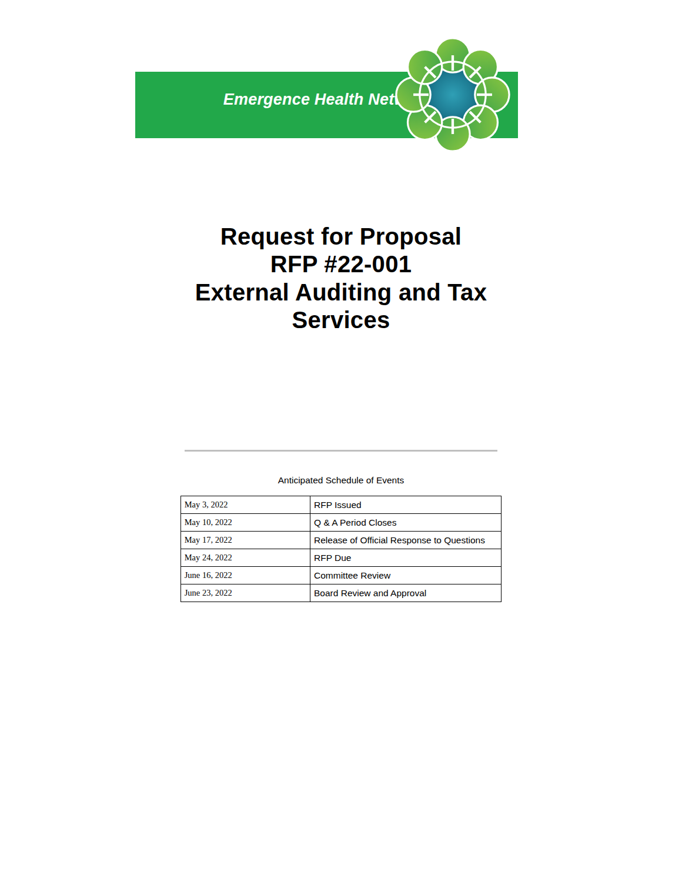Emergence Health Network
Request for Proposal
RFP #22-001
External Auditing and Tax Services
Anticipated Schedule of Events
| May 3, 2022 | RFP Issued |
| May 10, 2022 | Q & A Period Closes |
| May 17, 2022 | Release of Official Response to Questions |
| May 24, 2022 | RFP Due |
| June 16, 2022 | Committee Review |
| June 23, 2022 | Board Review and Approval |